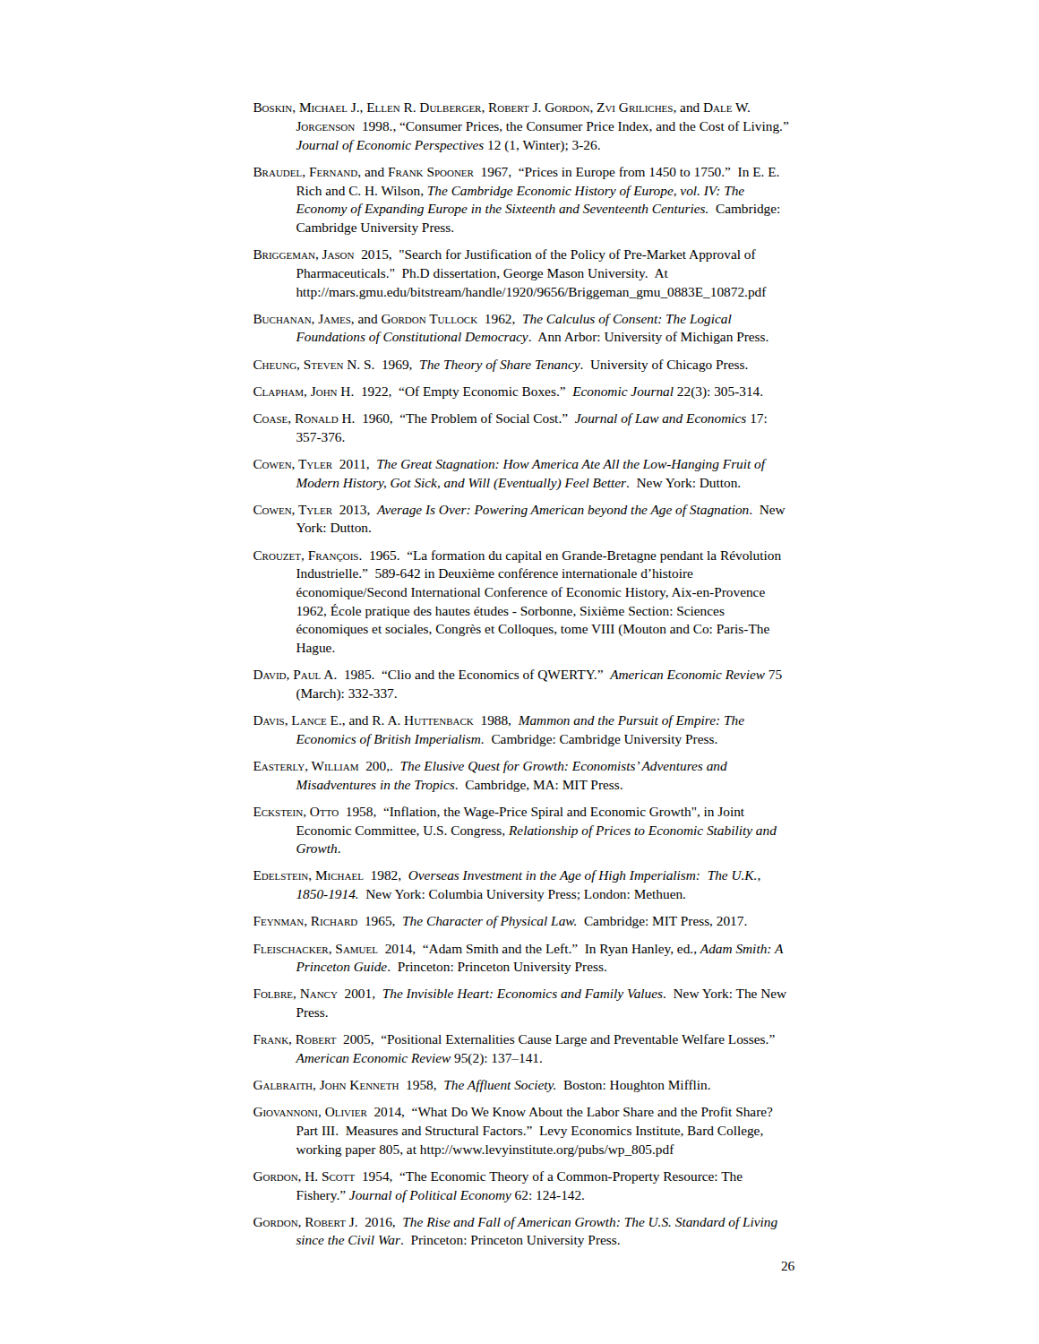Boskin, Michael J., Ellen R. Dulberger, Robert J. Gordon, Zvi Griliches, and Dale W. Jorgenson 1998., “Consumer Prices, the Consumer Price Index, and the Cost of Living.” Journal of Economic Perspectives 12 (1, Winter); 3-26.
Braudel, Fernand, and Frank Spooner 1967, “Prices in Europe from 1450 to 1750.” In E. E. Rich and C. H. Wilson, The Cambridge Economic History of Europe, vol. IV: The Economy of Expanding Europe in the Sixteenth and Seventeenth Centuries. Cambridge: Cambridge University Press.
Briggeman, Jason 2015, "Search for Justification of the Policy of Pre-Market Approval of Pharmaceuticals." Ph.D dissertation, George Mason University. At http://mars.gmu.edu/bitstream/handle/1920/9656/Briggeman_gmu_0883E_10872.pdf
Buchanan, James, and Gordon Tullock 1962, The Calculus of Consent: The Logical Foundations of Constitutional Democracy. Ann Arbor: University of Michigan Press.
Cheung, Steven N. S. 1969, The Theory of Share Tenancy. University of Chicago Press.
Clapham, John H. 1922, “Of Empty Economic Boxes.” Economic Journal 22(3): 305-314.
Coase, Ronald H. 1960, “The Problem of Social Cost.” Journal of Law and Economics 17: 357-376.
Cowen, Tyler 2011, The Great Stagnation: How America Ate All the Low-Hanging Fruit of Modern History, Got Sick, and Will (Eventually) Feel Better. New York: Dutton.
Cowen, Tyler 2013, Average Is Over: Powering American beyond the Age of Stagnation. New York: Dutton.
Crouzet, François. 1965. “La formation du capital en Grande-Bretagne pendant la Révolution Industrielle.” 589-642 in Deuxième conférence internationale d’histoire économique/Second International Conference of Economic History, Aix-en-Provence 1962, École pratique des hautes études - Sorbonne, Sixième Section: Sciences économiques et sociales, Congrès et Colloques, tome VIII (Mouton and Co: Paris-The Hague.
David, Paul A. 1985. “Clio and the Economics of QWERTY.” American Economic Review 75 (March): 332-337.
Davis, Lance E., and R. A. Huttenback 1988, Mammon and the Pursuit of Empire: The Economics of British Imperialism. Cambridge: Cambridge University Press.
Easterly, William 200,. The Elusive Quest for Growth: Economists’ Adventures and Misadventures in the Tropics. Cambridge, MA: MIT Press.
Eckstein, Otto 1958, “Inflation, the Wage-Price Spiral and Economic Growth", in Joint Economic Committee, U.S. Congress, Relationship of Prices to Economic Stability and Growth.
Edelstein, Michael 1982, Overseas Investment in the Age of High Imperialism: The U.K., 1850-1914. New York: Columbia University Press; London: Methuen.
Feynman, Richard 1965, The Character of Physical Law. Cambridge: MIT Press, 2017.
Fleischacker, Samuel 2014, “Adam Smith and the Left.” In Ryan Hanley, ed., Adam Smith: A Princeton Guide. Princeton: Princeton University Press.
Folbre, Nancy 2001, The Invisible Heart: Economics and Family Values. New York: The New Press.
Frank, Robert 2005, “Positional Externalities Cause Large and Preventable Welfare Losses.” American Economic Review 95(2): 137–141.
Galbraith, John Kenneth 1958, The Affluent Society. Boston: Houghton Mifflin.
Giovannoni, Olivier 2014, “What Do We Know About the Labor Share and the Profit Share? Part III. Measures and Structural Factors.” Levy Economics Institute, Bard College, working paper 805, at http://www.levyinstitute.org/pubs/wp_805.pdf
Gordon, H. Scott 1954, “The Economic Theory of a Common-Property Resource: The Fishery.” Journal of Political Economy 62: 124-142.
Gordon, Robert J. 2016, The Rise and Fall of American Growth: The U.S. Standard of Living since the Civil War. Princeton: Princeton University Press.
26